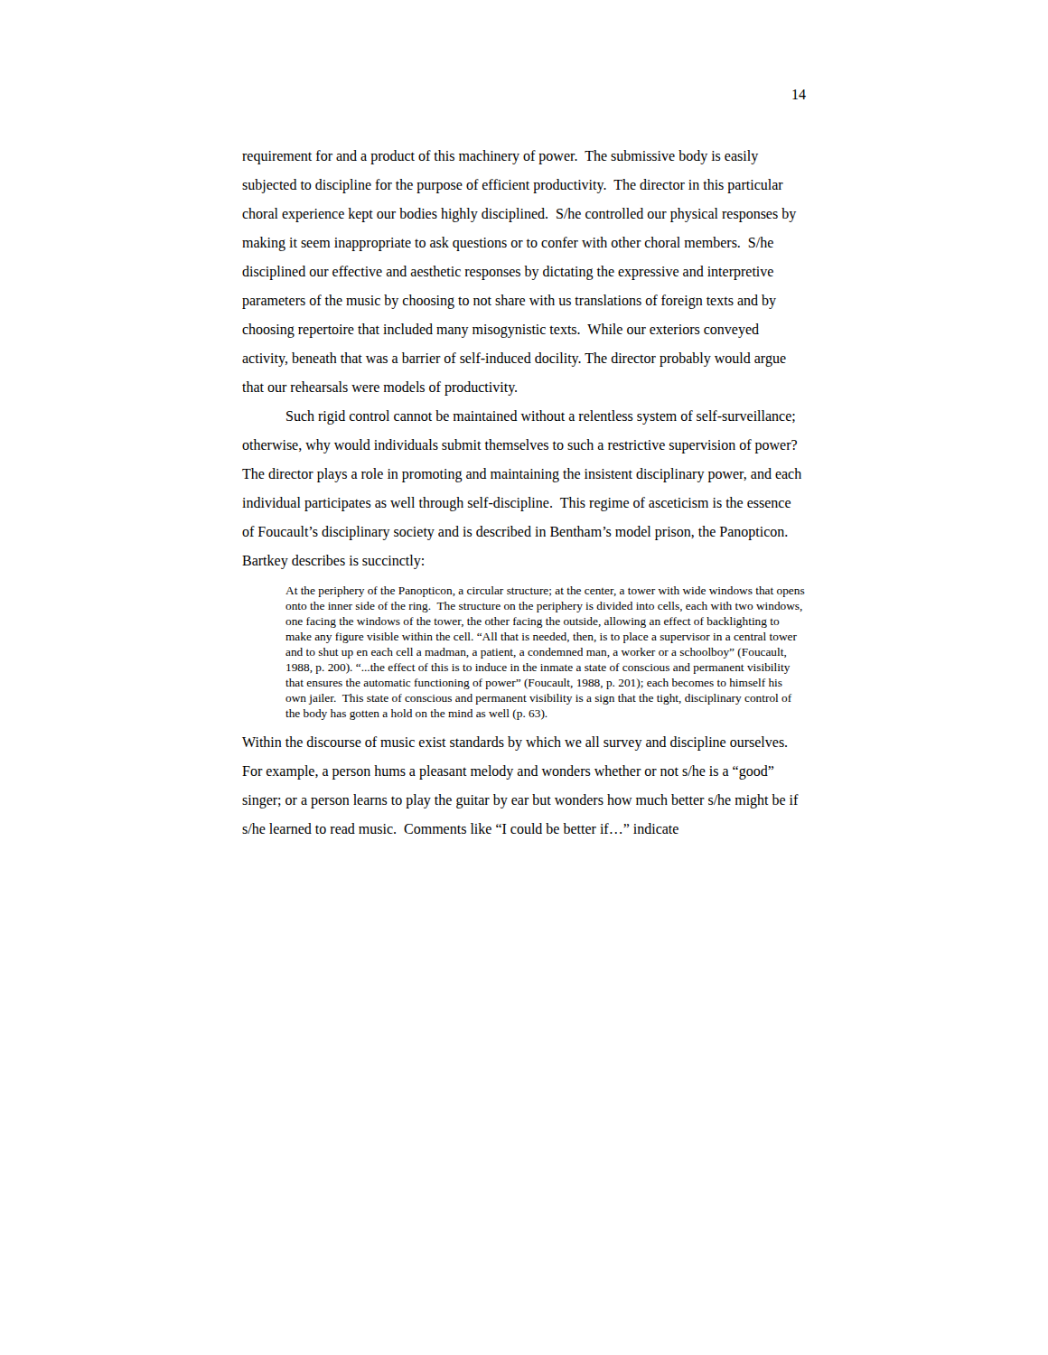14
requirement for and a product of this machinery of power. The submissive body is easily subjected to discipline for the purpose of efficient productivity. The director in this particular choral experience kept our bodies highly disciplined. S/he controlled our physical responses by making it seem inappropriate to ask questions or to confer with other choral members. S/he disciplined our effective and aesthetic responses by dictating the expressive and interpretive parameters of the music by choosing to not share with us translations of foreign texts and by choosing repertoire that included many misogynistic texts. While our exteriors conveyed activity, beneath that was a barrier of self-induced docility. The director probably would argue that our rehearsals were models of productivity.
Such rigid control cannot be maintained without a relentless system of self-surveillance; otherwise, why would individuals submit themselves to such a restrictive supervision of power? The director plays a role in promoting and maintaining the insistent disciplinary power, and each individual participates as well through self-discipline. This regime of asceticism is the essence of Foucault’s disciplinary society and is described in Bentham’s model prison, the Panopticon. Bartkey describes is succinctly:
At the periphery of the Panopticon, a circular structure; at the center, a tower with wide windows that opens onto the inner side of the ring. The structure on the periphery is divided into cells, each with two windows, one facing the windows of the tower, the other facing the outside, allowing an effect of backlighting to make any figure visible within the cell. “All that is needed, then, is to place a supervisor in a central tower and to shut up en each cell a madman, a patient, a condemned man, a worker or a schoolboy” (Foucault, 1988, p. 200). “...the effect of this is to induce in the inmate a state of conscious and permanent visibility that ensures the automatic functioning of power” (Foucault, 1988, p. 201); each becomes to himself his own jailer. This state of conscious and permanent visibility is a sign that the tight, disciplinary control of the body has gotten a hold on the mind as well (p. 63).
Within the discourse of music exist standards by which we all survey and discipline ourselves. For example, a person hums a pleasant melody and wonders whether or not s/he is a “good” singer; or a person learns to play the guitar by ear but wonders how much better s/he might be if s/he learned to read music. Comments like “I could be better if…” indicate